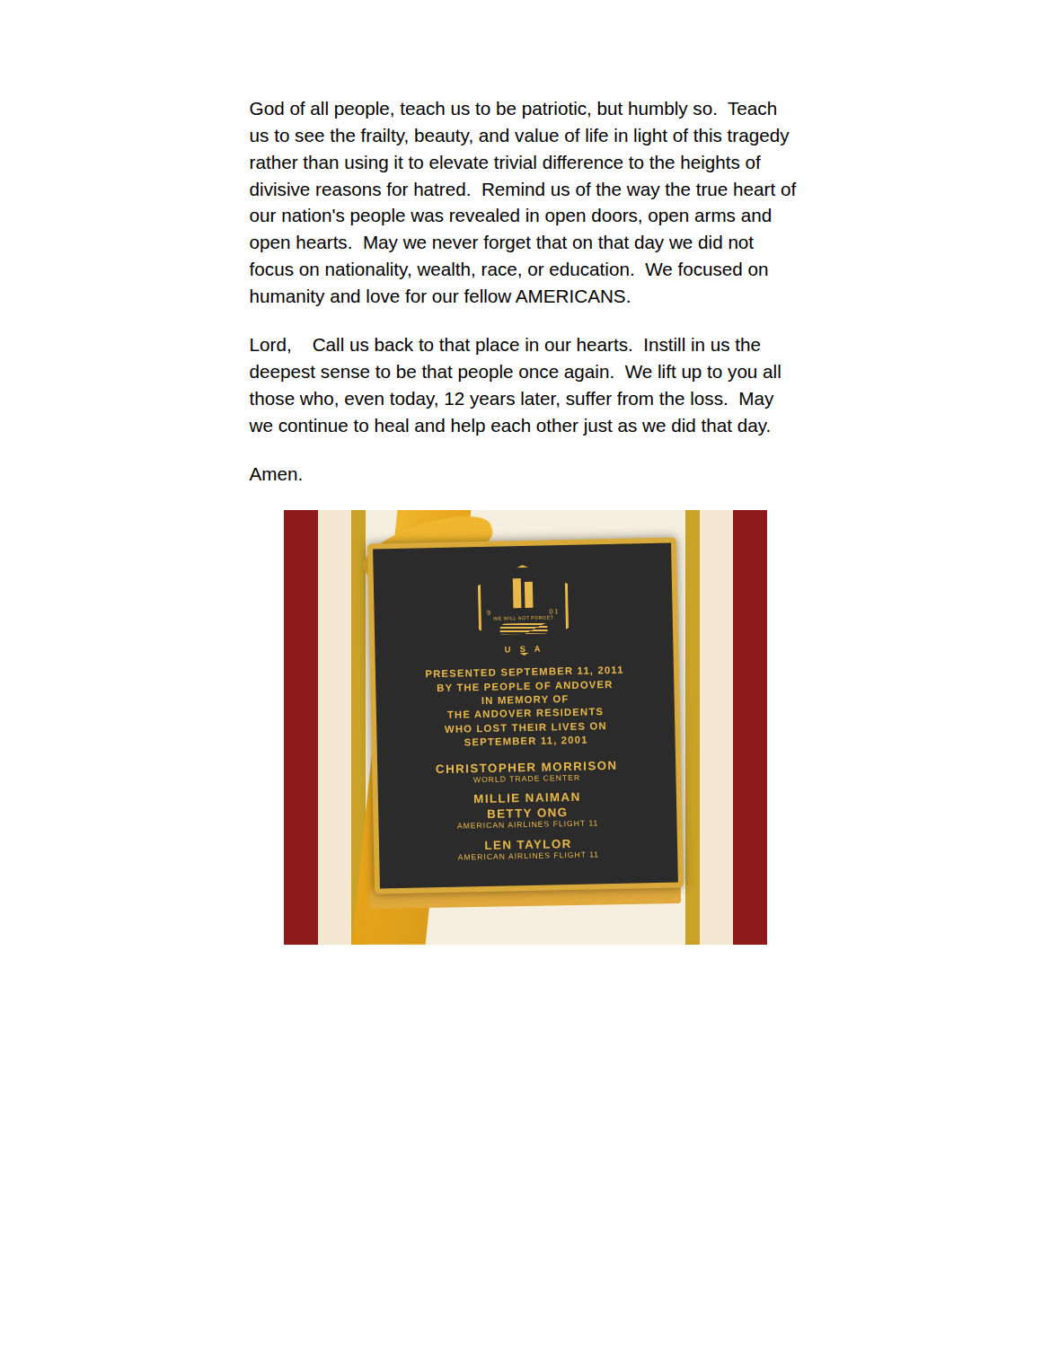God of all people, teach us to be patriotic, but humbly so. Teach us to see the frailty, beauty, and value of life in light of this tragedy rather than using it to elevate trivial difference to the heights of divisive reasons for hatred. Remind us of the way the true heart of our nation's people was revealed in open doors, open arms and open hearts. May we never forget that on that day we did not focus on nationality, wealth, race, or education. We focused on humanity and love for our fellow AMERICANS.
Lord, Call us back to that place in our hearts. Instill in us the deepest sense to be that people once again. We lift up to you all those who, even today, 12 years later, suffer from the loss. May we continue to heal and help each other just as we did that day.
Amen.
901
WE WILL NOT FORGET
U S A
Presented September 11, 2011
by the People of Andover
in Memory of
the Andover Residents
who lost their lives on
September 11, 2001
Christopher Morrison
World Trade Center
Millie Naiman
Betty Ong
American Airlines Flight 11
Len Taylor
American Airlines Flight 11